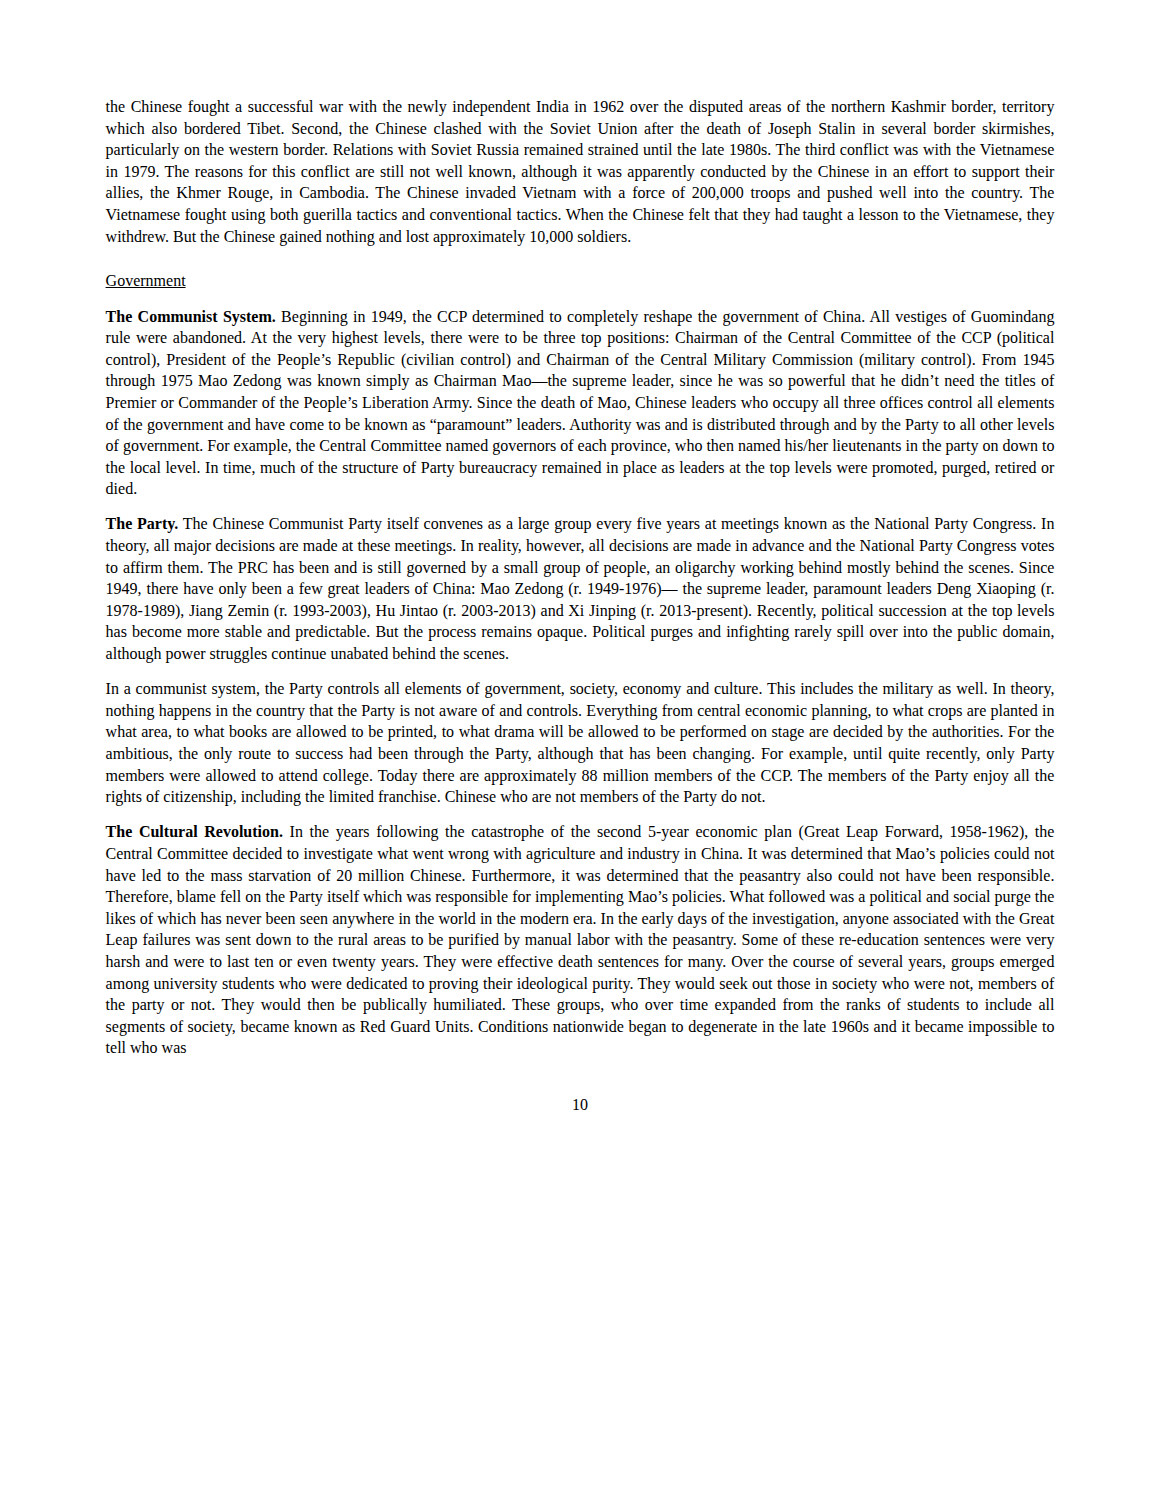the Chinese fought a successful war with the newly independent India in 1962 over the disputed areas of the northern Kashmir border, territory which also bordered Tibet. Second, the Chinese clashed with the Soviet Union after the death of Joseph Stalin in several border skirmishes, particularly on the western border. Relations with Soviet Russia remained strained until the late 1980s. The third conflict was with the Vietnamese in 1979. The reasons for this conflict are still not well known, although it was apparently conducted by the Chinese in an effort to support their allies, the Khmer Rouge, in Cambodia. The Chinese invaded Vietnam with a force of 200,000 troops and pushed well into the country. The Vietnamese fought using both guerilla tactics and conventional tactics. When the Chinese felt that they had taught a lesson to the Vietnamese, they withdrew. But the Chinese gained nothing and lost approximately 10,000 soldiers.
Government
The Communist System. Beginning in 1949, the CCP determined to completely reshape the government of China. All vestiges of Guomindang rule were abandoned. At the very highest levels, there were to be three top positions: Chairman of the Central Committee of the CCP (political control), President of the People’s Republic (civilian control) and Chairman of the Central Military Commission (military control). From 1945 through 1975 Mao Zedong was known simply as Chairman Mao—the supreme leader, since he was so powerful that he didn’t need the titles of Premier or Commander of the People’s Liberation Army. Since the death of Mao, Chinese leaders who occupy all three offices control all elements of the government and have come to be known as “paramount” leaders. Authority was and is distributed through and by the Party to all other levels of government. For example, the Central Committee named governors of each province, who then named his/her lieutenants in the party on down to the local level. In time, much of the structure of Party bureaucracy remained in place as leaders at the top levels were promoted, purged, retired or died.
The Party. The Chinese Communist Party itself convenes as a large group every five years at meetings known as the National Party Congress. In theory, all major decisions are made at these meetings. In reality, however, all decisions are made in advance and the National Party Congress votes to affirm them. The PRC has been and is still governed by a small group of people, an oligarchy working behind mostly behind the scenes. Since 1949, there have only been a few great leaders of China: Mao Zedong (r. 1949-1976)— the supreme leader, paramount leaders Deng Xiaoping (r. 1978-1989), Jiang Zemin (r. 1993-2003), Hu Jintao (r. 2003-2013) and Xi Jinping (r. 2013-present). Recently, political succession at the top levels has become more stable and predictable. But the process remains opaque. Political purges and infighting rarely spill over into the public domain, although power struggles continue unabated behind the scenes.
In a communist system, the Party controls all elements of government, society, economy and culture. This includes the military as well. In theory, nothing happens in the country that the Party is not aware of and controls. Everything from central economic planning, to what crops are planted in what area, to what books are allowed to be printed, to what drama will be allowed to be performed on stage are decided by the authorities. For the ambitious, the only route to success had been through the Party, although that has been changing. For example, until quite recently, only Party members were allowed to attend college. Today there are approximately 88 million members of the CCP. The members of the Party enjoy all the rights of citizenship, including the limited franchise. Chinese who are not members of the Party do not.
The Cultural Revolution. In the years following the catastrophe of the second 5-year economic plan (Great Leap Forward, 1958-1962), the Central Committee decided to investigate what went wrong with agriculture and industry in China. It was determined that Mao’s policies could not have led to the mass starvation of 20 million Chinese. Furthermore, it was determined that the peasantry also could not have been responsible. Therefore, blame fell on the Party itself which was responsible for implementing Mao’s policies. What followed was a political and social purge the likes of which has never been seen anywhere in the world in the modern era. In the early days of the investigation, anyone associated with the Great Leap failures was sent down to the rural areas to be purified by manual labor with the peasantry. Some of these re-education sentences were very harsh and were to last ten or even twenty years. They were effective death sentences for many. Over the course of several years, groups emerged among university students who were dedicated to proving their ideological purity. They would seek out those in society who were not, members of the party or not. They would then be publically humiliated. These groups, who over time expanded from the ranks of students to include all segments of society, became known as Red Guard Units. Conditions nationwide began to degenerate in the late 1960s and it became impossible to tell who was
10